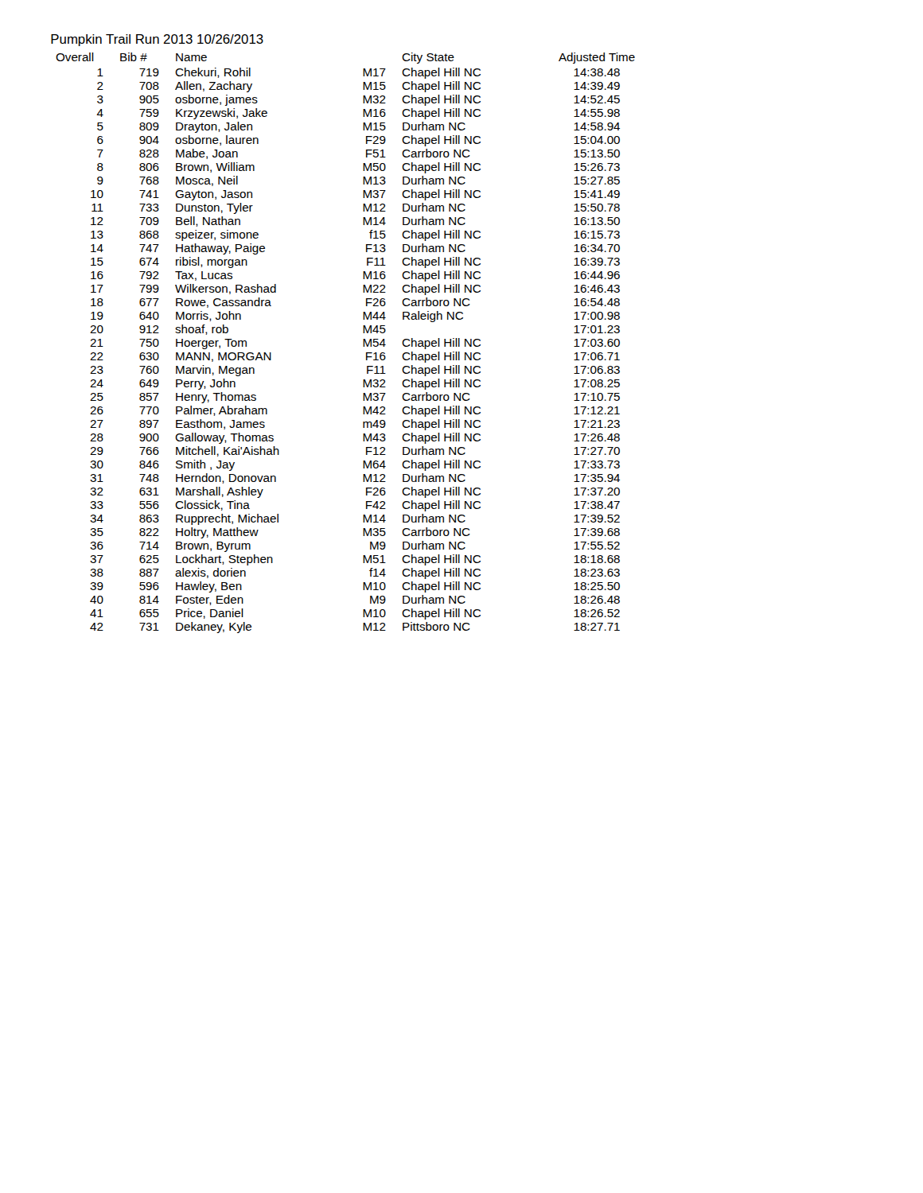Pumpkin Trail Run 2013 10/26/2013
| Overall | Bib # | Name | | City State | Adjusted Time |
| --- | --- | --- | --- | --- | --- |
| 1 | 719 | Chekuri, Rohil | M17 | Chapel Hill NC | 14:38.48 |
| 2 | 708 | Allen, Zachary | M15 | Chapel Hill NC | 14:39.49 |
| 3 | 905 | osborne, james | M32 | Chapel Hill NC | 14:52.45 |
| 4 | 759 | Krzyzewski, Jake | M16 | Chapel Hill NC | 14:55.98 |
| 5 | 809 | Drayton, Jalen | M15 | Durham NC | 14:58.94 |
| 6 | 904 | osborne, lauren | F29 | Chapel Hill NC | 15:04.00 |
| 7 | 828 | Mabe, Joan | F51 | Carrboro NC | 15:13.50 |
| 8 | 806 | Brown, William | M50 | Chapel Hill NC | 15:26.73 |
| 9 | 768 | Mosca, Neil | M13 | Durham NC | 15:27.85 |
| 10 | 741 | Gayton, Jason | M37 | Chapel Hill NC | 15:41.49 |
| 11 | 733 | Dunston, Tyler | M12 | Durham NC | 15:50.78 |
| 12 | 709 | Bell, Nathan | M14 | Durham NC | 16:13.50 |
| 13 | 868 | speizer, simone | f15 | Chapel Hill NC | 16:15.73 |
| 14 | 747 | Hathaway, Paige | F13 | Durham NC | 16:34.70 |
| 15 | 674 | ribisl, morgan | F11 | Chapel Hill NC | 16:39.73 |
| 16 | 792 | Tax, Lucas | M16 | Chapel Hill NC | 16:44.96 |
| 17 | 799 | Wilkerson, Rashad | M22 | Chapel Hill NC | 16:46.43 |
| 18 | 677 | Rowe, Cassandra | F26 | Carrboro NC | 16:54.48 |
| 19 | 640 | Morris, John | M44 | Raleigh NC | 17:00.98 |
| 20 | 912 | shoaf, rob | M45 | | 17:01.23 |
| 21 | 750 | Hoerger, Tom | M54 | Chapel Hill NC | 17:03.60 |
| 22 | 630 | MANN, MORGAN | F16 | Chapel Hill NC | 17:06.71 |
| 23 | 760 | Marvin, Megan | F11 | Chapel Hill NC | 17:06.83 |
| 24 | 649 | Perry, John | M32 | Chapel Hill NC | 17:08.25 |
| 25 | 857 | Henry, Thomas | M37 | Carrboro NC | 17:10.75 |
| 26 | 770 | Palmer, Abraham | M42 | Chapel Hill NC | 17:12.21 |
| 27 | 897 | Easthom, James | m49 | Chapel Hill NC | 17:21.23 |
| 28 | 900 | Galloway, Thomas | M43 | Chapel Hill NC | 17:26.48 |
| 29 | 766 | Mitchell, Kai'Aishah | F12 | Durham NC | 17:27.70 |
| 30 | 846 | Smith , Jay | M64 | Chapel Hill NC | 17:33.73 |
| 31 | 748 | Herndon, Donovan | M12 | Durham NC | 17:35.94 |
| 32 | 631 | Marshall, Ashley | F26 | Chapel Hill NC | 17:37.20 |
| 33 | 556 | Clossick, Tina | F42 | Chapel Hill NC | 17:38.47 |
| 34 | 863 | Rupprecht, Michael | M14 | Durham NC | 17:39.52 |
| 35 | 822 | Holtry, Matthew | M35 | Carrboro NC | 17:39.68 |
| 36 | 714 | Brown, Byrum | M9 | Durham NC | 17:55.52 |
| 37 | 625 | Lockhart, Stephen | M51 | Chapel Hill NC | 18:18.68 |
| 38 | 887 | alexis, dorien | f14 | Chapel Hill NC | 18:23.63 |
| 39 | 596 | Hawley, Ben | M10 | Chapel Hill NC | 18:25.50 |
| 40 | 814 | Foster, Eden | M9 | Durham NC | 18:26.48 |
| 41 | 655 | Price, Daniel | M10 | Chapel Hill NC | 18:26.52 |
| 42 | 731 | Dekaney, Kyle | M12 | Pittsboro NC | 18:27.71 |